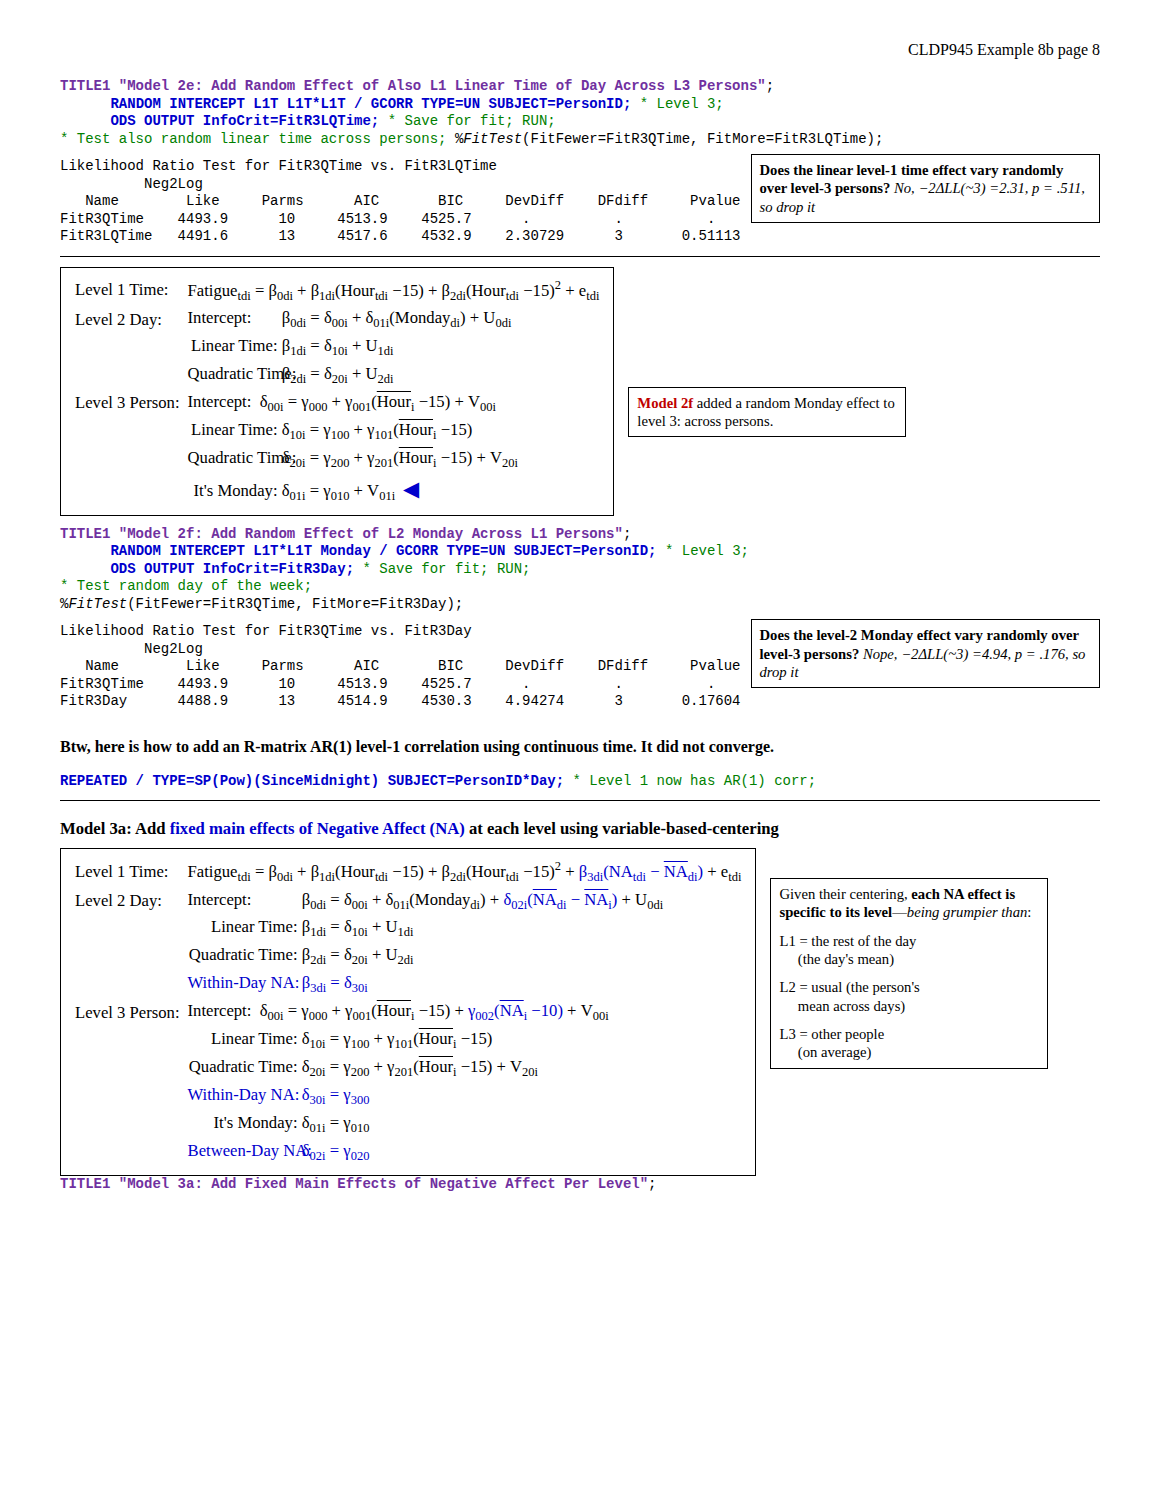CLDP945 Example 8b page 8
TITLE1 "Model 2e: Add Random Effect of Also L1 Linear Time of Day Across L3 Persons";
      RANDOM INTERCEPT L1T L1T*L1T / GCORR TYPE=UN SUBJECT=PersonID; * Level 3;
      ODS OUTPUT InfoCrit=FitR3LQTime; * Save for fit; RUN;
* Test also random linear time across persons; %FitTest(FitFewer=FitR3QTime, FitMore=FitR3LQTime);
Likelihood Ratio Test for FitR3QTime vs. FitR3LQTime
          Neg2Log
   Name        Like     Parms      AIC       BIC     DevDiff    DFdiff     Pvalue
FitR3QTime    4493.9      10     4513.9    4525.7      .          .          .
FitR3LQTime   4491.6      13     4517.6    4532.9    2.30729      3       0.51113
Does the linear level-1 time effect vary randomly over level-3 persons? No, −2ΔLL(~3) =2.31, p = .511, so drop it
| Level 1 Time: | Fatigue tdi = β 0di + β 1di (Hour tdi −15) + β 2di (Hour tdi −15) 2 + e tdi |
| Level 2 Day: | Intercept: β 0di = δ 00i + δ 01i (Monday di ) + U 0di |
| | Linear Time: β 1di = δ 10i + U 1di |
| | Quadratic Time: β 2di = δ 20i + U 2di |
| Level 3 Person: | Intercept: δ 00i = γ 000 + γ 001 ( Hour i −15) + V 00i |
| | Linear Time: δ 10i = γ 100 + γ 101 ( Hour i −15) |
| | Quadratic Time: δ 20i = γ 200 + γ 201 ( Hour i −15) + V 20i |
| | It's Monday: δ 01i = γ 010 + V 01i ◀ |
Model 2f added a random Monday effect to level 3: across persons.
TITLE1 "Model 2f: Add Random Effect of L2 Monday Across L1 Persons";
      RANDOM INTERCEPT L1T*L1T Monday / GCORR TYPE=UN SUBJECT=PersonID; * Level 3;
      ODS OUTPUT InfoCrit=FitR3Day; * Save for fit; RUN;
* Test random day of the week;
%FitTest(FitFewer=FitR3QTime, FitMore=FitR3Day);
Likelihood Ratio Test for FitR3QTime vs. FitR3Day
          Neg2Log
   Name        Like     Parms      AIC       BIC     DevDiff    DFdiff     Pvalue
FitR3QTime    4493.9      10     4513.9    4525.7      .          .          .
FitR3Day      4488.9      13     4514.9    4530.3    4.94274      3       0.17604
Does the level-2 Monday effect vary randomly over level-3 persons? Nope, −2ΔLL(~3) =4.94, p = .176, so drop it
Btw, here is how to add an R-matrix AR(1) level-1 correlation using continuous time. It did not converge.
REPEATED / TYPE=SP(Pow)(SinceMidnight) SUBJECT=PersonID*Day; * Level 1 now has AR(1) corr;
Model 3a: Add fixed main effects of Negative Affect (NA) at each level using variable-based-centering
| Level 1 Time: | Fatigue tdi = β 0di + β 1di (Hour tdi −15) + β 2di (Hour tdi −15) 2 + β 3di (NA tdi − NA di ) + e tdi |
| Level 2 Day: | Intercept: β 0di = δ 00i + δ 01i (Monday di ) + δ 02i ( NA di − NA i ) + U 0di |
| | Linear Time: β 1di = δ 10i + U 1di |
| | Quadratic Time: β 2di = δ 20i + U 2di |
| | Within-Day NA: β 3di = δ 30i |
| Level 3 Person: | Intercept: δ 00i = γ 000 + γ 001 ( Hour i −15) + γ 002 ( NA i −10) + V 00i |
| | Linear Time: δ 10i = γ 100 + γ 101 ( Hour i −15) |
| | Quadratic Time: δ 20i = γ 200 + γ 201 ( Hour i −15) + V 20i |
| | Within-Day NA: δ 30i = γ 300 |
| | It's Monday: δ 01i = γ 010 |
| | Between-Day NA: δ 02i = γ 020 |
Given their centering, each NA effect is specific to its level—being grumpier than:
L1 = the rest of the day
(the day's mean)
L2 = usual (the person's
mean across days)
L3 = other people
(on average)
TITLE1 "Model 3a: Add Fixed Main Effects of Negative Affect Per Level";